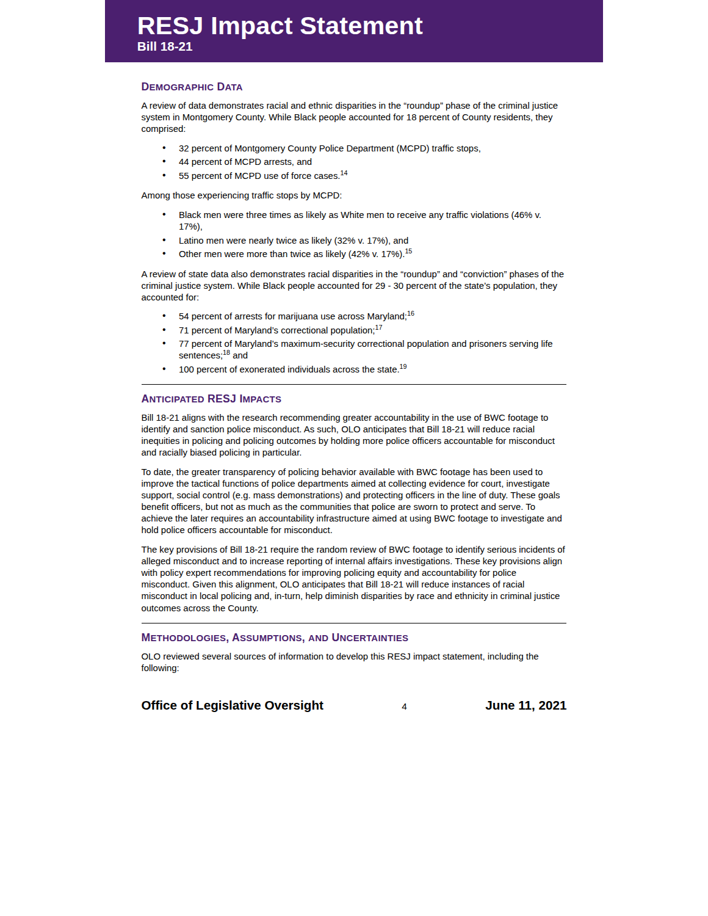RESJ Impact Statement
Bill 18-21
DEMOGRAPHIC DATA
A review of data demonstrates racial and ethnic disparities in the “roundup” phase of the criminal justice system in Montgomery County. While Black people accounted for 18 percent of County residents, they comprised:
32 percent of Montgomery County Police Department (MCPD) traffic stops,
44 percent of MCPD arrests, and
55 percent of MCPD use of force cases.14
Among those experiencing traffic stops by MCPD:
Black men were three times as likely as White men to receive any traffic violations (46% v. 17%),
Latino men were nearly twice as likely (32% v. 17%), and
Other men were more than twice as likely (42% v. 17%).15
A review of state data also demonstrates racial disparities in the “roundup” and “conviction” phases of the criminal justice system. While Black people accounted for 29 - 30 percent of the state’s population, they accounted for:
54 percent of arrests for marijuana use across Maryland;16
71 percent of Maryland’s correctional population;17
77 percent of Maryland’s maximum-security correctional population and prisoners serving life sentences;18 and
100 percent of exonerated individuals across the state.19
ANTICIPATED RESJ IMPACTS
Bill 18-21 aligns with the research recommending greater accountability in the use of BWC footage to identify and sanction police misconduct. As such, OLO anticipates that Bill 18-21 will reduce racial inequities in policing and policing outcomes by holding more police officers accountable for misconduct and racially biased policing in particular.
To date, the greater transparency of policing behavior available with BWC footage has been used to improve the tactical functions of police departments aimed at collecting evidence for court, investigate support, social control (e.g. mass demonstrations) and protecting officers in the line of duty. These goals benefit officers, but not as much as the communities that police are sworn to protect and serve. To achieve the later requires an accountability infrastructure aimed at using BWC footage to investigate and hold police officers accountable for misconduct.
The key provisions of Bill 18-21 require the random review of BWC footage to identify serious incidents of alleged misconduct and to increase reporting of internal affairs investigations. These key provisions align with policy expert recommendations for improving policing equity and accountability for police misconduct. Given this alignment, OLO anticipates that Bill 18-21 will reduce instances of racial misconduct in local policing and, in-turn, help diminish disparities by race and ethnicity in criminal justice outcomes across the County.
METHODOLOGIES, ASSUMPTIONS, AND UNCERTAINTIES
OLO reviewed several sources of information to develop this RESJ impact statement, including the following:
Office of Legislative Oversight
4
June 11, 2021